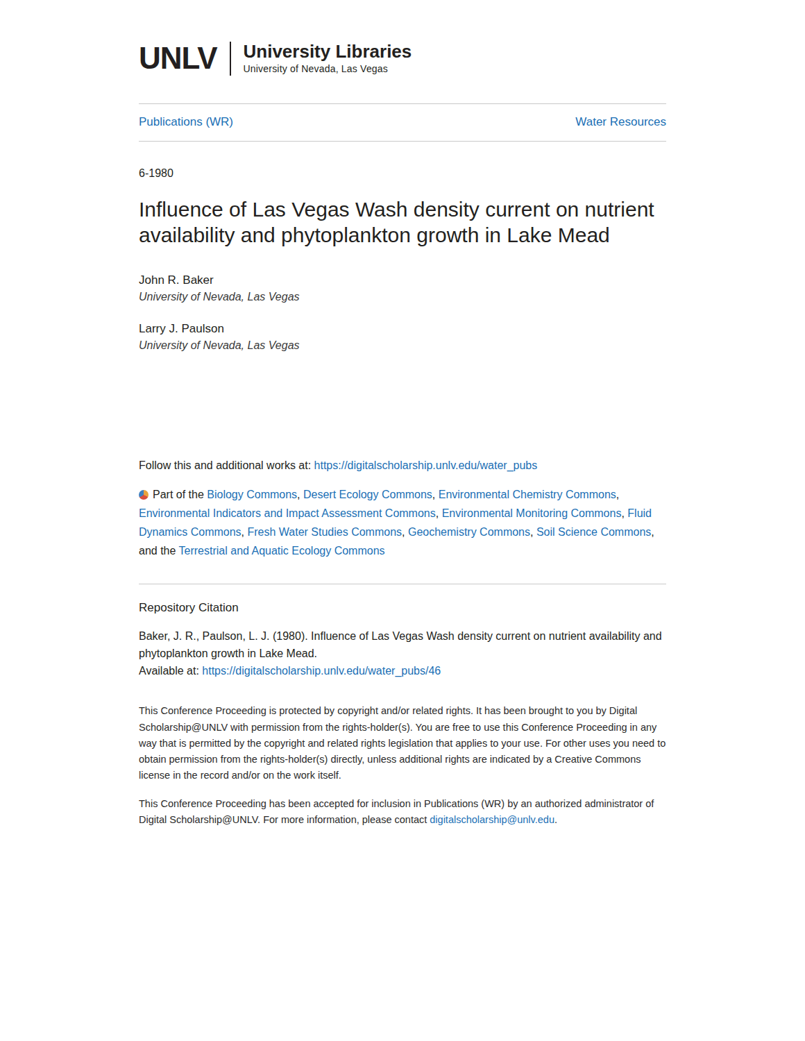UNLV
University Libraries
University of Nevada, Las Vegas
Publications (WR) Water Resources
6-1980
Influence of Las Vegas Wash density current on nutrient availability and phytoplankton growth in Lake Mead
John R. Baker
University of Nevada, Las Vegas
Larry J. Paulson
University of Nevada, Las Vegas
Follow this and additional works at: https://digitalscholarship.unlv.edu/water_pubs
Part of the Biology Commons, Desert Ecology Commons, Environmental Chemistry Commons, Environmental Indicators and Impact Assessment Commons, Environmental Monitoring Commons, Fluid Dynamics Commons, Fresh Water Studies Commons, Geochemistry Commons, Soil Science Commons, and the Terrestrial and Aquatic Ecology Commons
Repository Citation
Baker, J. R., Paulson, L. J. (1980). Influence of Las Vegas Wash density current on nutrient availability and phytoplankton growth in Lake Mead.
Available at: https://digitalscholarship.unlv.edu/water_pubs/46
This Conference Proceeding is protected by copyright and/or related rights. It has been brought to you by Digital Scholarship@UNLV with permission from the rights-holder(s). You are free to use this Conference Proceeding in any way that is permitted by the copyright and related rights legislation that applies to your use. For other uses you need to obtain permission from the rights-holder(s) directly, unless additional rights are indicated by a Creative Commons license in the record and/or on the work itself.
This Conference Proceeding has been accepted for inclusion in Publications (WR) by an authorized administrator of Digital Scholarship@UNLV. For more information, please contact digitalscholarship@unlv.edu.